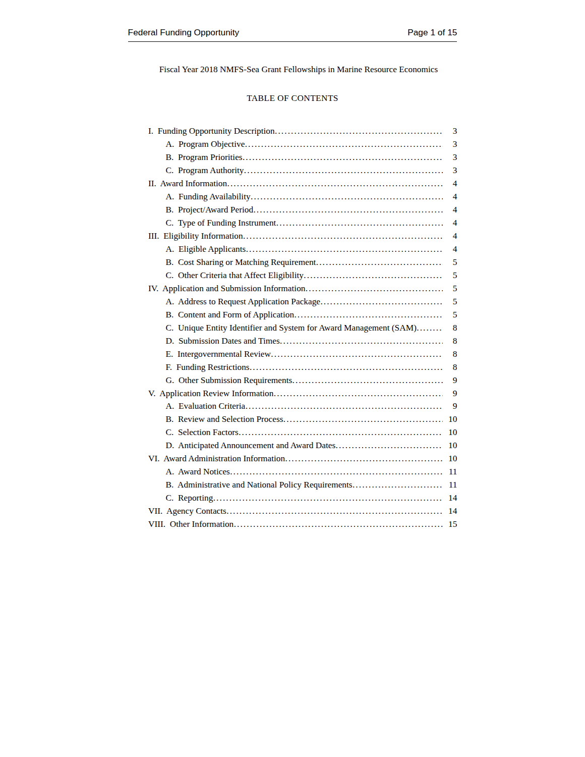Federal Funding Opportunity Page 1 of 15
Fiscal Year 2018 NMFS-Sea Grant Fellowships in Marine Resource Economics
TABLE OF CONTENTS
I. Funding Opportunity Description ........................................................................................................................... 3
A. Program Objective ........................................................................................................................... 3
B. Program Priorities ........................................................................................................................... 3
C. Program Authority ........................................................................................................................... 3
II. Award Information ........................................................................................................................... 4
A. Funding Availability ........................................................................................................................... 4
B. Project/Award Period ........................................................................................................................... 4
C. Type of Funding Instrument ........................................................................................................................... 4
III. Eligibility Information ........................................................................................................................... 4
A. Eligible Applicants ........................................................................................................................... 4
B. Cost Sharing or Matching Requirement ........................................................................................................................... 5
C. Other Criteria that Affect Eligibility ........................................................................................................................... 5
IV. Application and Submission Information ........................................................................................................................... 5
A. Address to Request Application Package ........................................................................................................................... 5
B. Content and Form of Application ........................................................................................................................... 5
C. Unique Entity Identifier and System for Award Management (SAM) ........................................................................................................................... 8
D. Submission Dates and Times ........................................................................................................................... 8
E. Intergovernmental Review ........................................................................................................................... 8
F. Funding Restrictions ........................................................................................................................... 8
G. Other Submission Requirements ........................................................................................................................... 9
V. Application Review Information ........................................................................................................................... 9
A. Evaluation Criteria ........................................................................................................................... 9
B. Review and Selection Process ........................................................................................................................... 10
C. Selection Factors ........................................................................................................................... 10
D. Anticipated Announcement and Award Dates ........................................................................................................................... 10
VI. Award Administration Information ........................................................................................................................... 10
A. Award Notices ........................................................................................................................... 11
B. Administrative and National Policy Requirements ........................................................................................................................... 11
C. Reporting ........................................................................................................................... 14
VII. Agency Contacts ........................................................................................................................... 14
VIII. Other Information ........................................................................................................................... 15